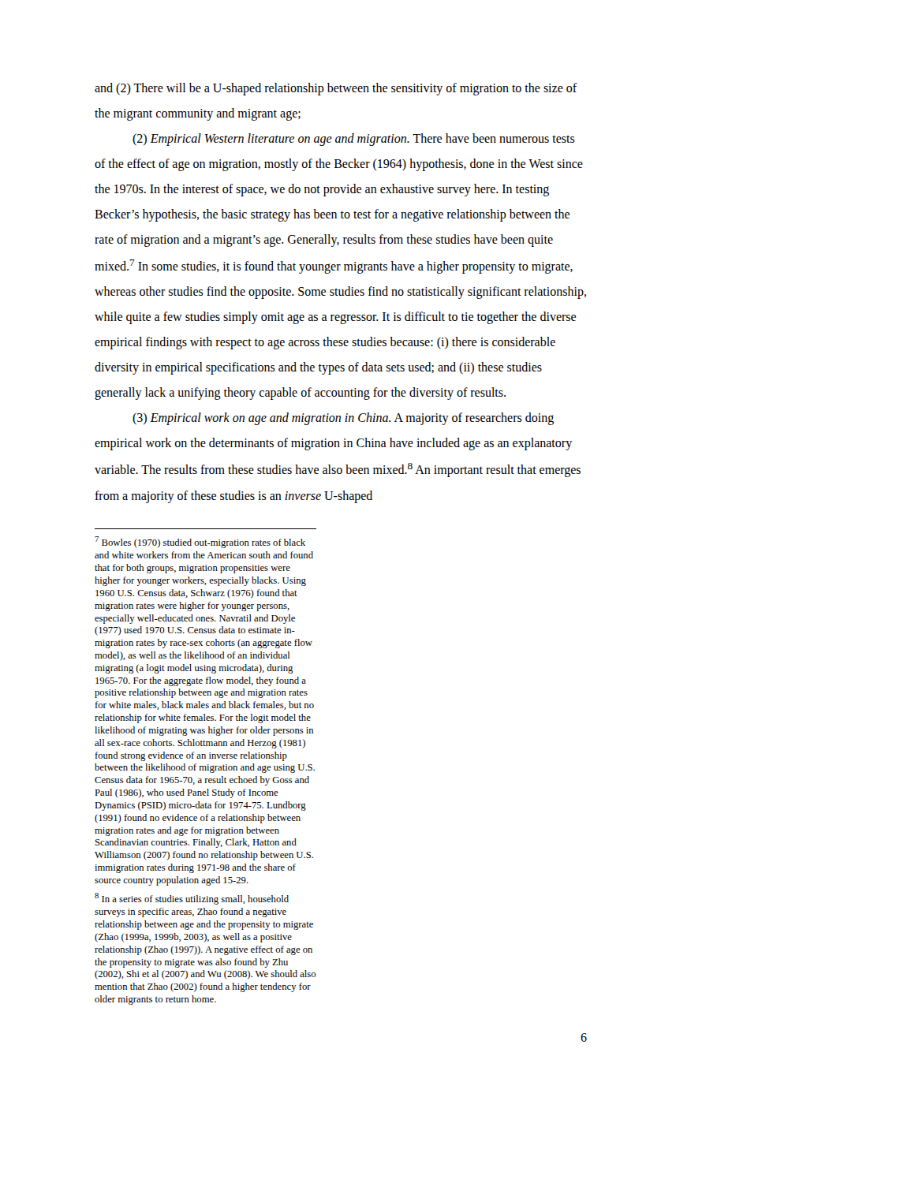and (2) There will be a U-shaped relationship between the sensitivity of migration to the size of the migrant community and migrant age;
(2) Empirical Western literature on age and migration. There have been numerous tests of the effect of age on migration, mostly of the Becker (1964) hypothesis, done in the West since the 1970s. In the interest of space, we do not provide an exhaustive survey here. In testing Becker’s hypothesis, the basic strategy has been to test for a negative relationship between the rate of migration and a migrant’s age. Generally, results from these studies have been quite mixed.7 In some studies, it is found that younger migrants have a higher propensity to migrate, whereas other studies find the opposite. Some studies find no statistically significant relationship, while quite a few studies simply omit age as a regressor. It is difficult to tie together the diverse empirical findings with respect to age across these studies because: (i) there is considerable diversity in empirical specifications and the types of data sets used; and (ii) these studies generally lack a unifying theory capable of accounting for the diversity of results.
(3) Empirical work on age and migration in China. A majority of researchers doing empirical work on the determinants of migration in China have included age as an explanatory variable. The results from these studies have also been mixed.8 An important result that emerges from a majority of these studies is an inverse U-shaped
7 Bowles (1970) studied out-migration rates of black and white workers from the American south and found that for both groups, migration propensities were higher for younger workers, especially blacks. Using 1960 U.S. Census data, Schwarz (1976) found that migration rates were higher for younger persons, especially well-educated ones. Navratil and Doyle (1977) used 1970 U.S. Census data to estimate in-migration rates by race-sex cohorts (an aggregate flow model), as well as the likelihood of an individual migrating (a logit model using microdata), during 1965-70. For the aggregate flow model, they found a positive relationship between age and migration rates for white males, black males and black females, but no relationship for white females. For the logit model the likelihood of migrating was higher for older persons in all sex-race cohorts. Schlottmann and Herzog (1981) found strong evidence of an inverse relationship between the likelihood of migration and age using U.S. Census data for 1965-70, a result echoed by Goss and Paul (1986), who used Panel Study of Income Dynamics (PSID) micro-data for 1974-75. Lundborg (1991) found no evidence of a relationship between migration rates and age for migration between Scandinavian countries. Finally, Clark, Hatton and Williamson (2007) found no relationship between U.S. immigration rates during 1971-98 and the share of source country population aged 15-29.
8 In a series of studies utilizing small, household surveys in specific areas, Zhao found a negative relationship between age and the propensity to migrate (Zhao (1999a, 1999b, 2003), as well as a positive relationship (Zhao (1997)). A negative effect of age on the propensity to migrate was also found by Zhu (2002), Shi et al (2007) and Wu (2008). We should also mention that Zhao (2002) found a higher tendency for older migrants to return home.
6